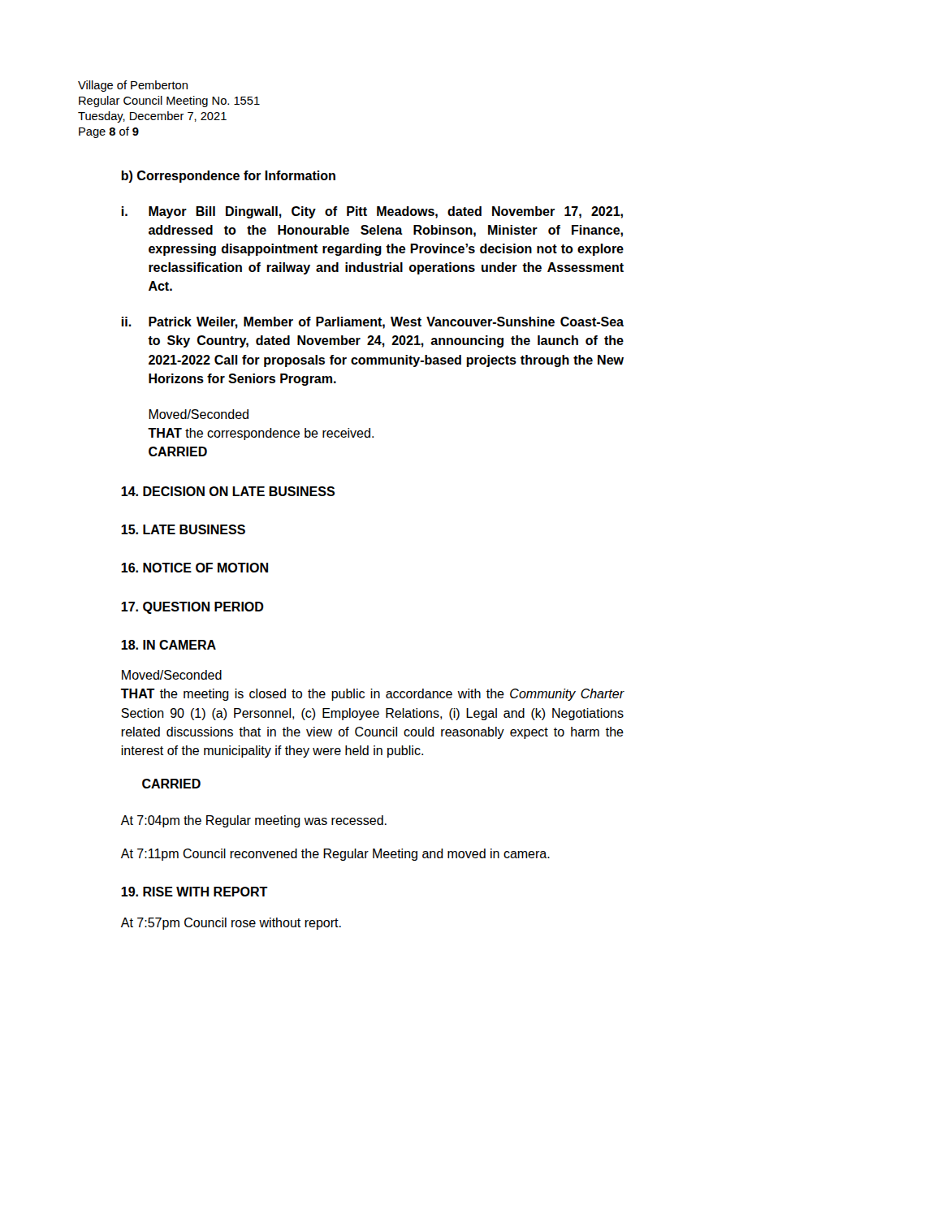Village of Pemberton
Regular Council Meeting No. 1551
Tuesday, December 7, 2021
Page 8 of 9
b) Correspondence for Information
i.
Mayor Bill Dingwall, City of Pitt Meadows, dated November 17, 2021, addressed to the Honourable Selena Robinson, Minister of Finance, expressing disappointment regarding the Province’s decision not to explore reclassification of railway and industrial operations under the Assessment Act.
ii.
Patrick Weiler, Member of Parliament, West Vancouver-Sunshine Coast-Sea to Sky Country, dated November 24, 2021, announcing the launch of the 2021-2022 Call for proposals for community-based projects through the New Horizons for Seniors Program.
Moved/Seconded
THAT the correspondence be received.
CARRIED
14. DECISION ON LATE BUSINESS
15. LATE BUSINESS
16. NOTICE OF MOTION
17. QUESTION PERIOD
18. IN CAMERA
Moved/Seconded
THAT the meeting is closed to the public in accordance with the Community Charter Section 90 (1) (a) Personnel, (c) Employee Relations, (i) Legal and (k) Negotiations related discussions that in the view of Council could reasonably expect to harm the interest of the municipality if they were held in public.
CARRIED
At 7:04pm the Regular meeting was recessed.
At 7:11pm Council reconvened the Regular Meeting and moved in camera.
19. RISE WITH REPORT
At 7:57pm Council rose without report.